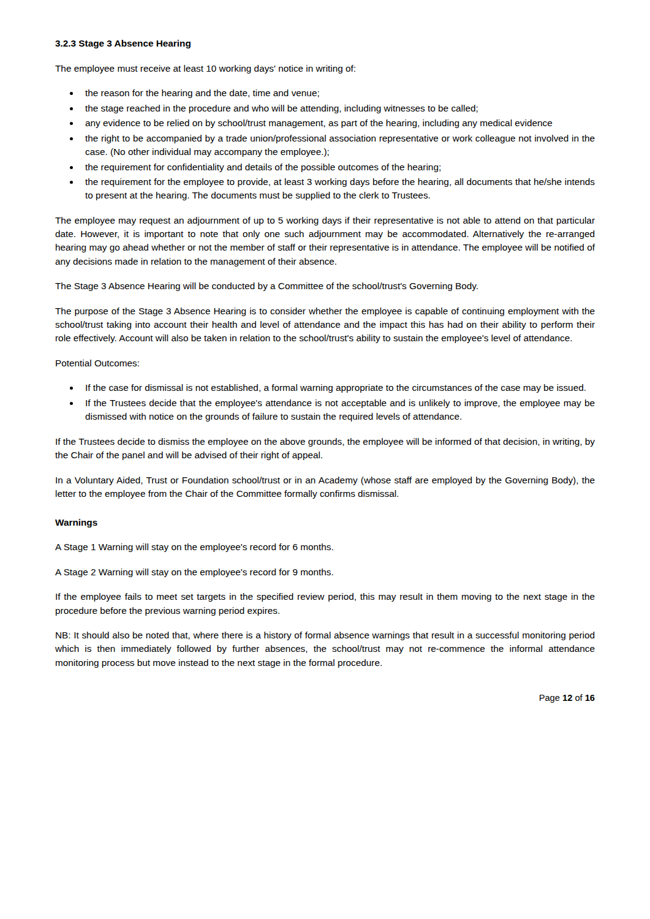3.2.3 Stage 3 Absence Hearing
The employee must receive at least 10 working days' notice in writing of:
the reason for the hearing and the date, time and venue;
the stage reached in the procedure and who will be attending, including witnesses to be called;
any evidence to be relied on by school/trust management, as part of the hearing, including any medical evidence
the right to be accompanied by a trade union/professional association representative or work colleague not involved in the case. (No other individual may accompany the employee.);
the requirement for confidentiality and details of the possible outcomes of the hearing;
the requirement for the employee to provide, at least 3 working days before the hearing, all documents that he/she intends to present at the hearing. The documents must be supplied to the clerk to Trustees.
The employee may request an adjournment of up to 5 working days if their representative is not able to attend on that particular date. However, it is important to note that only one such adjournment may be accommodated. Alternatively the re-arranged hearing may go ahead whether or not the member of staff or their representative is in attendance. The employee will be notified of any decisions made in relation to the management of their absence.
The Stage 3 Absence Hearing will be conducted by a Committee of the school/trust's Governing Body.
The purpose of the Stage 3 Absence Hearing is to consider whether the employee is capable of continuing employment with the school/trust taking into account their health and level of attendance and the impact this has had on their ability to perform their role effectively. Account will also be taken in relation to the school/trust's ability to sustain the employee's level of attendance.
Potential Outcomes:
If the case for dismissal is not established, a formal warning appropriate to the circumstances of the case may be issued.
If the Trustees decide that the employee's attendance is not acceptable and is unlikely to improve, the employee may be dismissed with notice on the grounds of failure to sustain the required levels of attendance.
If the Trustees decide to dismiss the employee on the above grounds, the employee will be informed of that decision, in writing, by the Chair of the panel and will be advised of their right of appeal.
In a Voluntary Aided, Trust or Foundation school/trust or in an Academy (whose staff are employed by the Governing Body), the letter to the employee from the Chair of the Committee formally confirms dismissal.
Warnings
A Stage 1 Warning will stay on the employee's record for 6 months.
A Stage 2 Warning will stay on the employee's record for 9 months.
If the employee fails to meet set targets in the specified review period, this may result in them moving to the next stage in the procedure before the previous warning period expires.
NB: It should also be noted that, where there is a history of formal absence warnings that result in a successful monitoring period which is then immediately followed by further absences, the school/trust may not re-commence the informal attendance monitoring process but move instead to the next stage in the formal procedure.
Page 12 of 16